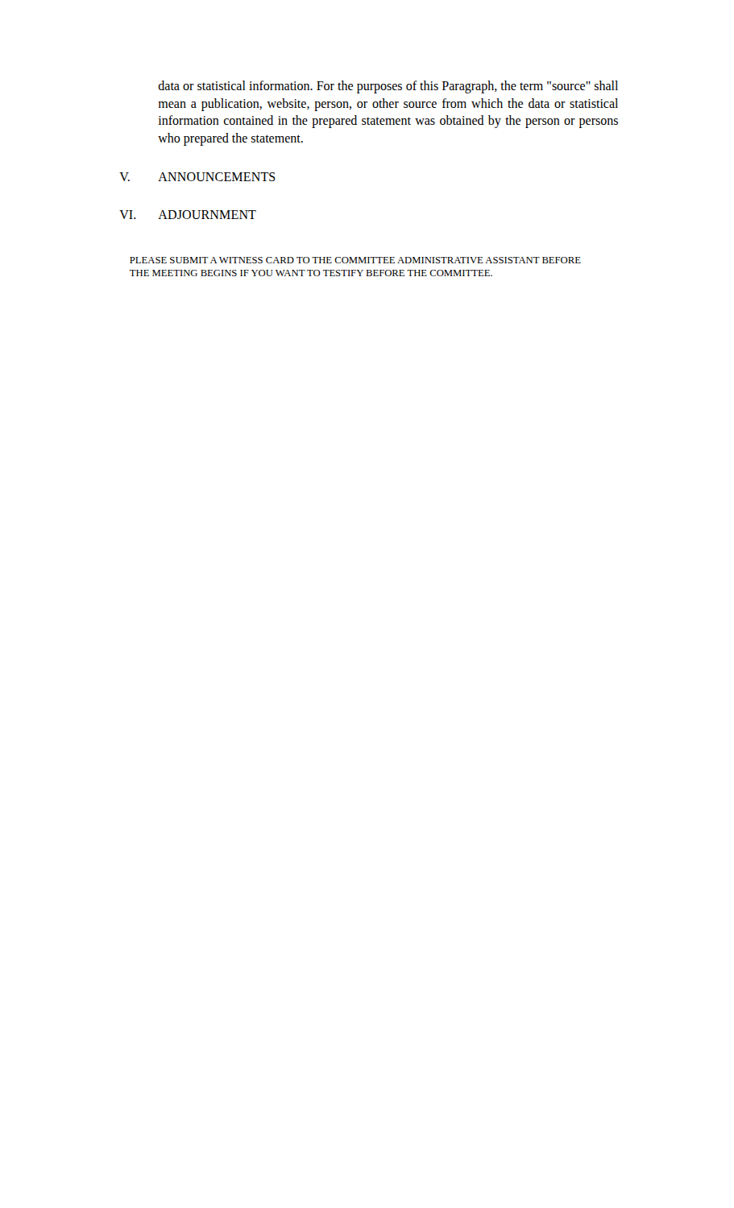data or statistical information. For the purposes of this Paragraph, the term "source" shall mean a publication, website, person, or other source from which the data or statistical information contained in the prepared statement was obtained by the person or persons who prepared the statement.
V. ANNOUNCEMENTS
VI. ADJOURNMENT
PLEASE SUBMIT A WITNESS CARD TO THE COMMITTEE ADMINISTRATIVE ASSISTANT BEFORE THE MEETING BEGINS IF YOU WANT TO TESTIFY BEFORE THE COMMITTEE.